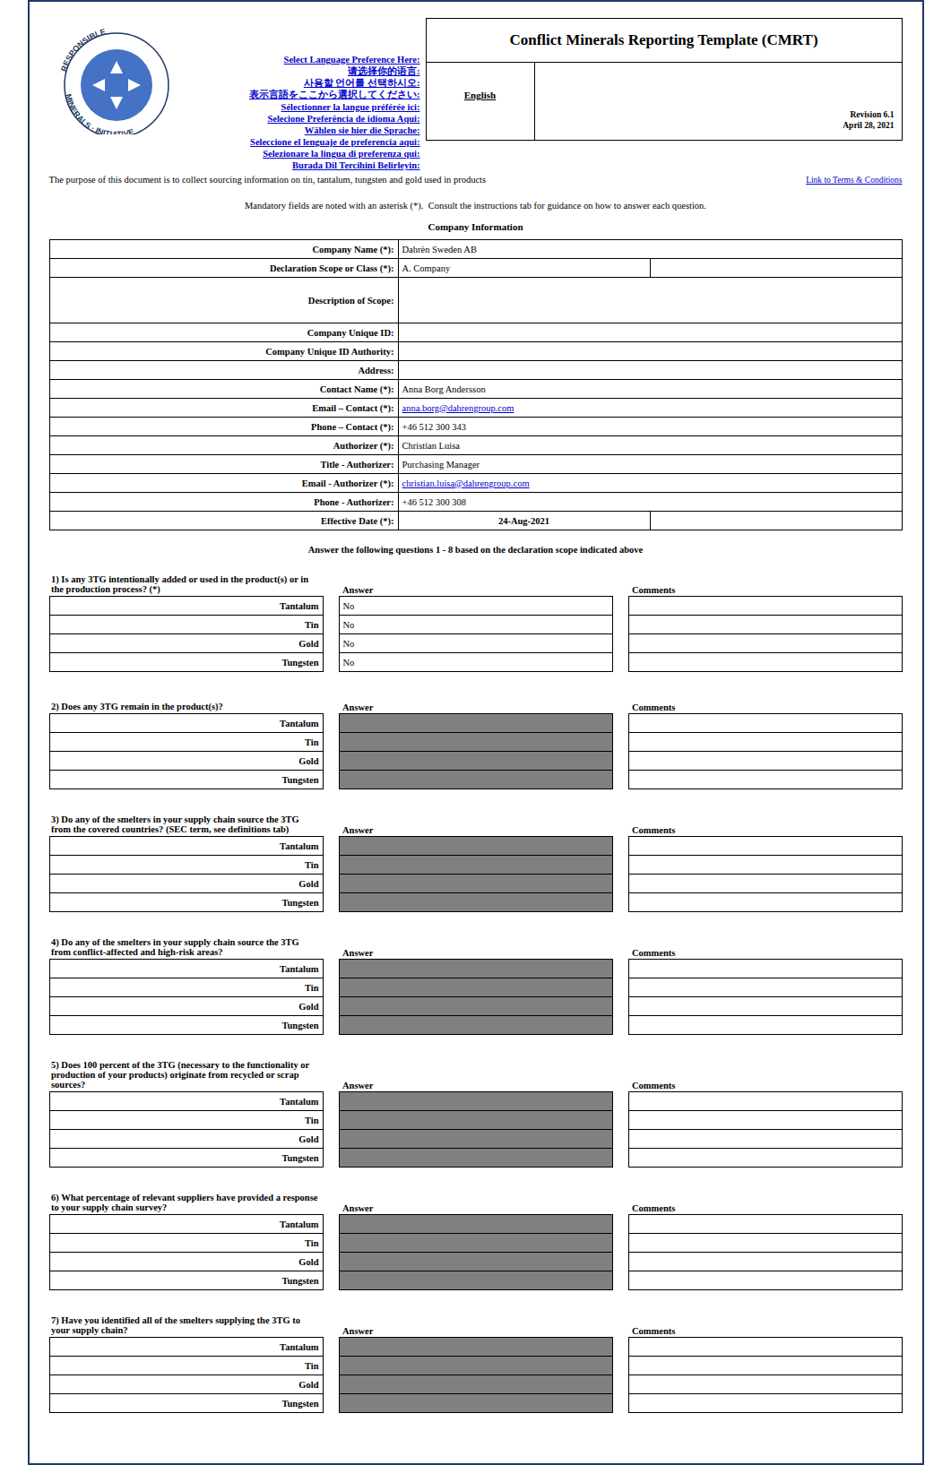RESPONSIBLE MINERALS · INITIATIVE
Select Language Preference Here: 请选择你的语言: 사용할 언어를 선택하시오: 表示言語をここから選択してください: Sélectionner la langue préférée ici: Selecione Preferência de idioma Aqui: Wählen sie hier die Sprache: Seleccione el lenguaje de preferencia aqui: Selezionare la lingua di preferenza qui: Burada Dil Tercihini Belirleyin:
Conflict Minerals Reporting Template (CMRT)
English
Revision 6.1
April 28, 2021
The purpose of this document is to collect sourcing information on tin, tantalum, tungsten and gold used in products
Link to Terms & Conditions
Mandatory fields are noted with an asterisk (*). Consult the instructions tab for guidance on how to answer each question.
Company Information
| Company Name (*): | Dahrèn Sweden AB |
| Declaration Scope or Class (*): | A. Company | |
| Description of Scope: | |
| Company Unique ID: | |
| Company Unique ID Authority: | |
| Address: | |
| Contact Name (*): | Anna Borg Andersson |
| Email – Contact (*): | anna.borg@dahrengroup.com |
| Phone – Contact (*): | +46 512 300 343 |
| Authorizer (*): | Christian Luisa |
| Title - Authorizer: | Purchasing Manager |
| Email - Authorizer (*): | christian.luisa@dahrengroup.com |
| Phone - Authorizer: | +46 512 300 308 |
| Effective Date (*): | 24-Aug-2021 | |
Answer the following questions 1 - 8 based on the declaration scope indicated above
| 1) Is any 3TG intentionally added or used in the product(s) or in the production process? (*) | | Answer | | Comments |
| Tantalum | | No | | |
| Tin | | No | | |
| Gold | | No | | |
| Tungsten | | No | | |
| 2) Does any 3TG remain in the product(s)? | | Answer | | Comments |
| Tantalum | | | | |
| Tin | | | | |
| Gold | | | | |
| Tungsten | | | | |
| 3) Do any of the smelters in your supply chain source the 3TG from the covered countries? (SEC term, see definitions tab) | | Answer | | Comments |
| Tantalum | | | | |
| Tin | | | | |
| Gold | | | | |
| Tungsten | | | | |
| 4) Do any of the smelters in your supply chain source the 3TG from conflict-affected and high-risk areas? | | Answer | | Comments |
| Tantalum | | | | |
| Tin | | | | |
| Gold | | | | |
| Tungsten | | | | |
| 5) Does 100 percent of the 3TG (necessary to the functionality or production of your products) originate from recycled or scrap sources? | | Answer | | Comments |
| Tantalum | | | | |
| Tin | | | | |
| Gold | | | | |
| Tungsten | | | | |
| 6) What percentage of relevant suppliers have provided a response to your supply chain survey? | | Answer | | Comments |
| Tantalum | | | | |
| Tin | | | | |
| Gold | | | | |
| Tungsten | | | | |
| 7) Have you identified all of the smelters supplying the 3TG to your supply chain? | | Answer | | Comments |
| Tantalum | | | | |
| Tin | | | | |
| Gold | | | | |
| Tungsten | | | | |